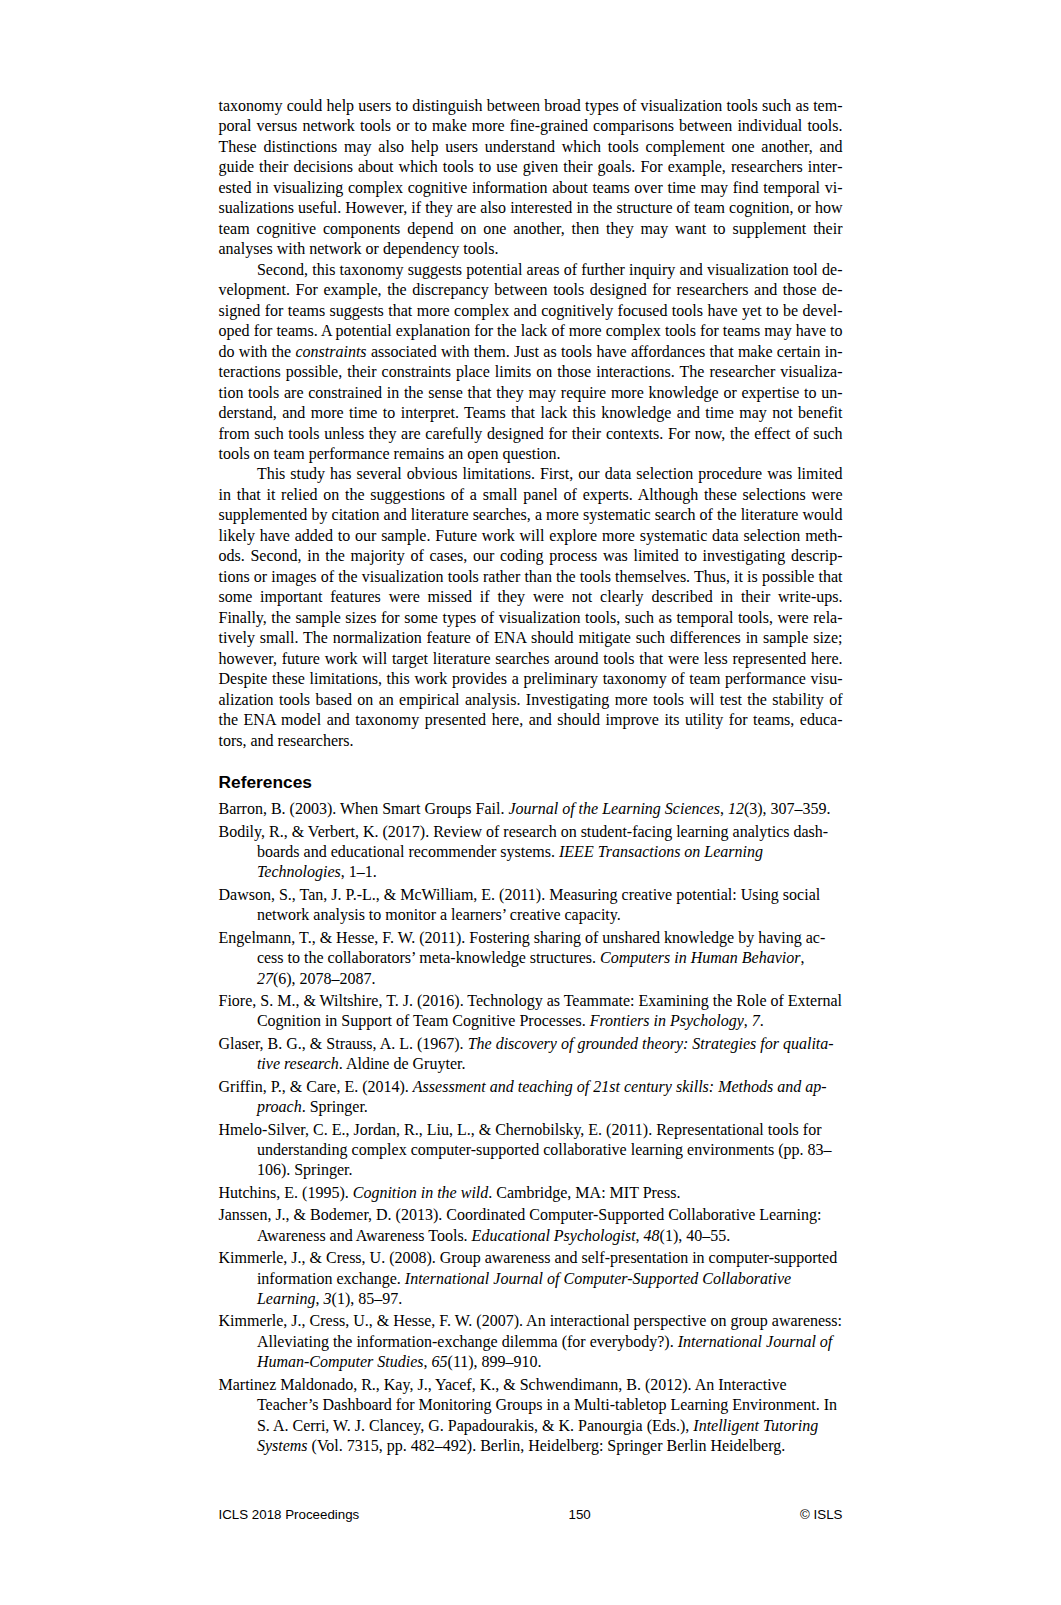taxonomy could help users to distinguish between broad types of visualization tools such as temporal versus network tools or to make more fine-grained comparisons between individual tools. These distinctions may also help users understand which tools complement one another, and guide their decisions about which tools to use given their goals. For example, researchers interested in visualizing complex cognitive information about teams over time may find temporal visualizations useful. However, if they are also interested in the structure of team cognition, or how team cognitive components depend on one another, then they may want to supplement their analyses with network or dependency tools.
Second, this taxonomy suggests potential areas of further inquiry and visualization tool development. For example, the discrepancy between tools designed for researchers and those designed for teams suggests that more complex and cognitively focused tools have yet to be developed for teams. A potential explanation for the lack of more complex tools for teams may have to do with the constraints associated with them. Just as tools have affordances that make certain interactions possible, their constraints place limits on those interactions. The researcher visualization tools are constrained in the sense that they may require more knowledge or expertise to understand, and more time to interpret. Teams that lack this knowledge and time may not benefit from such tools unless they are carefully designed for their contexts. For now, the effect of such tools on team performance remains an open question.
This study has several obvious limitations. First, our data selection procedure was limited in that it relied on the suggestions of a small panel of experts. Although these selections were supplemented by citation and literature searches, a more systematic search of the literature would likely have added to our sample. Future work will explore more systematic data selection methods. Second, in the majority of cases, our coding process was limited to investigating descriptions or images of the visualization tools rather than the tools themselves. Thus, it is possible that some important features were missed if they were not clearly described in their write-ups. Finally, the sample sizes for some types of visualization tools, such as temporal tools, were relatively small. The normalization feature of ENA should mitigate such differences in sample size; however, future work will target literature searches around tools that were less represented here. Despite these limitations, this work provides a preliminary taxonomy of team performance visualization tools based on an empirical analysis. Investigating more tools will test the stability of the ENA model and taxonomy presented here, and should improve its utility for teams, educators, and researchers.
References
Barron, B. (2003). When Smart Groups Fail. Journal of the Learning Sciences, 12(3), 307–359.
Bodily, R., & Verbert, K. (2017). Review of research on student-facing learning analytics dashboards and educational recommender systems. IEEE Transactions on Learning Technologies, 1–1.
Dawson, S., Tan, J. P.-L., & McWilliam, E. (2011). Measuring creative potential: Using social network analysis to monitor a learners’ creative capacity.
Engelmann, T., & Hesse, F. W. (2011). Fostering sharing of unshared knowledge by having access to the collaborators’ meta-knowledge structures. Computers in Human Behavior, 27(6), 2078–2087.
Fiore, S. M., & Wiltshire, T. J. (2016). Technology as Teammate: Examining the Role of External Cognition in Support of Team Cognitive Processes. Frontiers in Psychology, 7.
Glaser, B. G., & Strauss, A. L. (1967). The discovery of grounded theory: Strategies for qualitative research. Aldine de Gruyter.
Griffin, P., & Care, E. (2014). Assessment and teaching of 21st century skills: Methods and approach. Springer.
Hmelo-Silver, C. E., Jordan, R., Liu, L., & Chernobilsky, E. (2011). Representational tools for understanding complex computer-supported collaborative learning environments (pp. 83–106). Springer.
Hutchins, E. (1995). Cognition in the wild. Cambridge, MA: MIT Press.
Janssen, J., & Bodemer, D. (2013). Coordinated Computer-Supported Collaborative Learning: Awareness and Awareness Tools. Educational Psychologist, 48(1), 40–55.
Kimmerle, J., & Cress, U. (2008). Group awareness and self-presentation in computer-supported information exchange. International Journal of Computer-Supported Collaborative Learning, 3(1), 85–97.
Kimmerle, J., Cress, U., & Hesse, F. W. (2007). An interactional perspective on group awareness: Alleviating the information-exchange dilemma (for everybody?). International Journal of Human-Computer Studies, 65(11), 899–910.
Martinez Maldonado, R., Kay, J., Yacef, K., & Schwendimann, B. (2012). An Interactive Teacher’s Dashboard for Monitoring Groups in a Multi-tabletop Learning Environment. In S. A. Cerri, W. J. Clancey, G. Papadourakis, & K. Panourgia (Eds.), Intelligent Tutoring Systems (Vol. 7315, pp. 482–492). Berlin, Heidelberg: Springer Berlin Heidelberg.
ICLS 2018 Proceedings
150
© ISLS